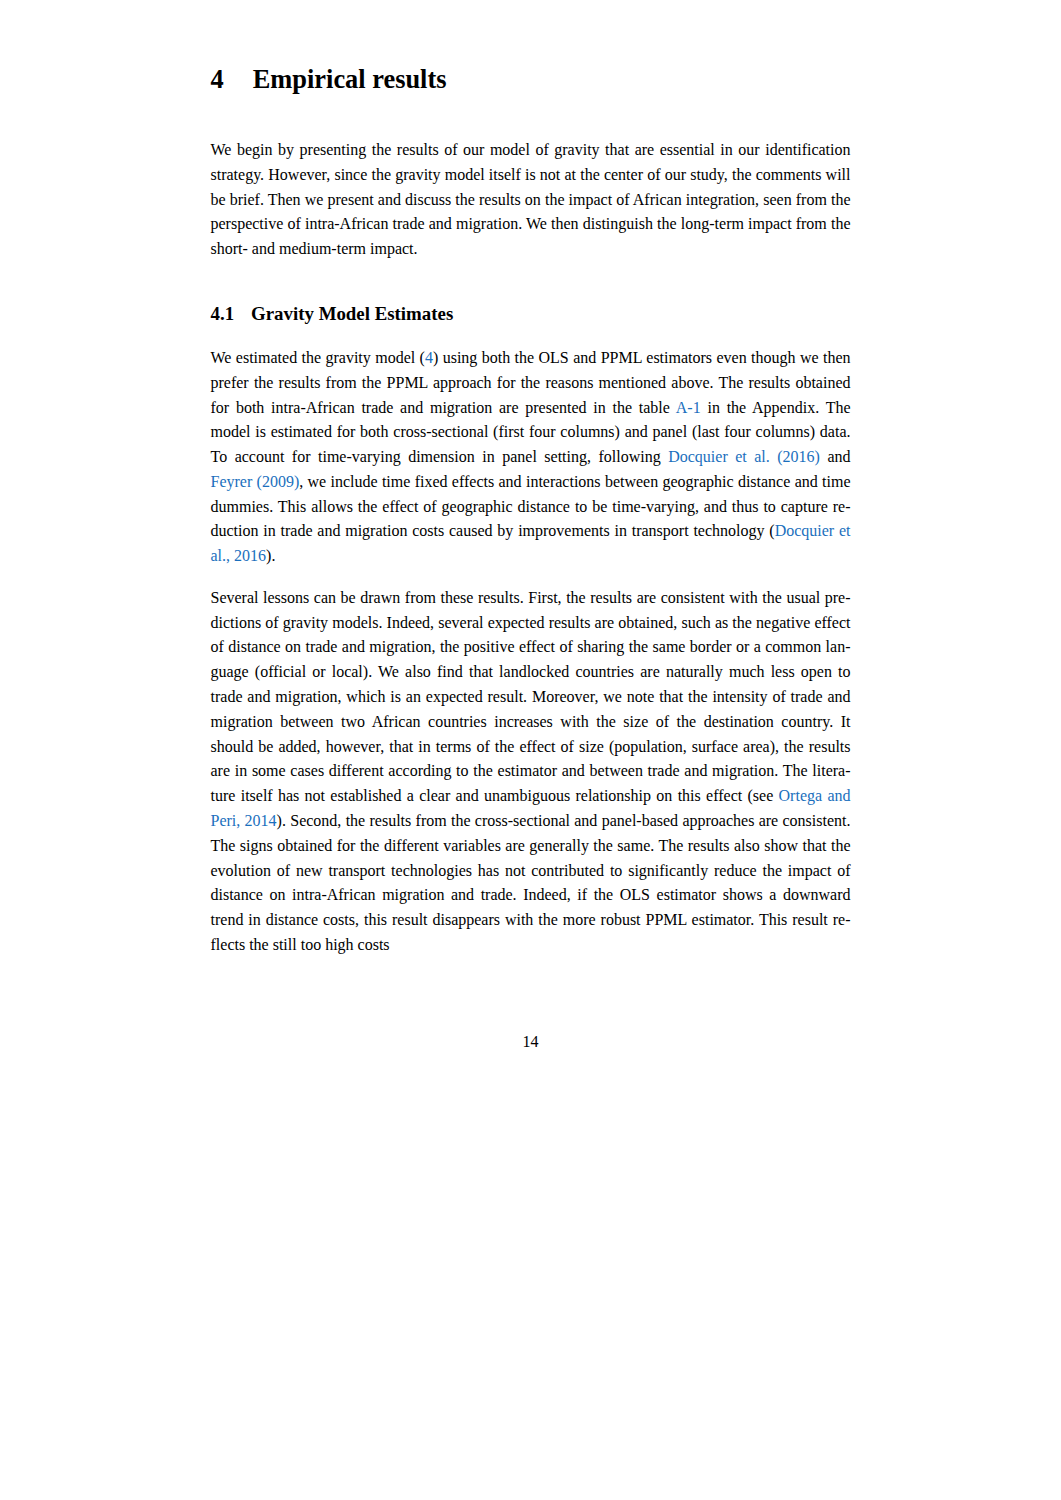4 Empirical results
We begin by presenting the results of our model of gravity that are essential in our identification strategy. However, since the gravity model itself is not at the center of our study, the comments will be brief. Then we present and discuss the results on the impact of African integration, seen from the perspective of intra-African trade and migration. We then distinguish the long-term impact from the short- and medium-term impact.
4.1 Gravity Model Estimates
We estimated the gravity model (4) using both the OLS and PPML estimators even though we then prefer the results from the PPML approach for the reasons mentioned above. The results obtained for both intra-African trade and migration are presented in the table A-1 in the Appendix. The model is estimated for both cross-sectional (first four columns) and panel (last four columns) data. To account for time-varying dimension in panel setting, following Docquier et al. (2016) and Feyrer (2009), we include time fixed effects and interactions between geographic distance and time dummies. This allows the effect of geographic distance to be time-varying, and thus to capture reduction in trade and migration costs caused by improvements in transport technology (Docquier et al., 2016).
Several lessons can be drawn from these results. First, the results are consistent with the usual predictions of gravity models. Indeed, several expected results are obtained, such as the negative effect of distance on trade and migration, the positive effect of sharing the same border or a common language (official or local). We also find that landlocked countries are naturally much less open to trade and migration, which is an expected result. Moreover, we note that the intensity of trade and migration between two African countries increases with the size of the destination country. It should be added, however, that in terms of the effect of size (population, surface area), the results are in some cases different according to the estimator and between trade and migration. The literature itself has not established a clear and unambiguous relationship on this effect (see Ortega and Peri, 2014). Second, the results from the cross-sectional and panel-based approaches are consistent. The signs obtained for the different variables are generally the same. The results also show that the evolution of new transport technologies has not contributed to significantly reduce the impact of distance on intra-African migration and trade. Indeed, if the OLS estimator shows a downward trend in distance costs, this result disappears with the more robust PPML estimator. This result reflects the still too high costs
14